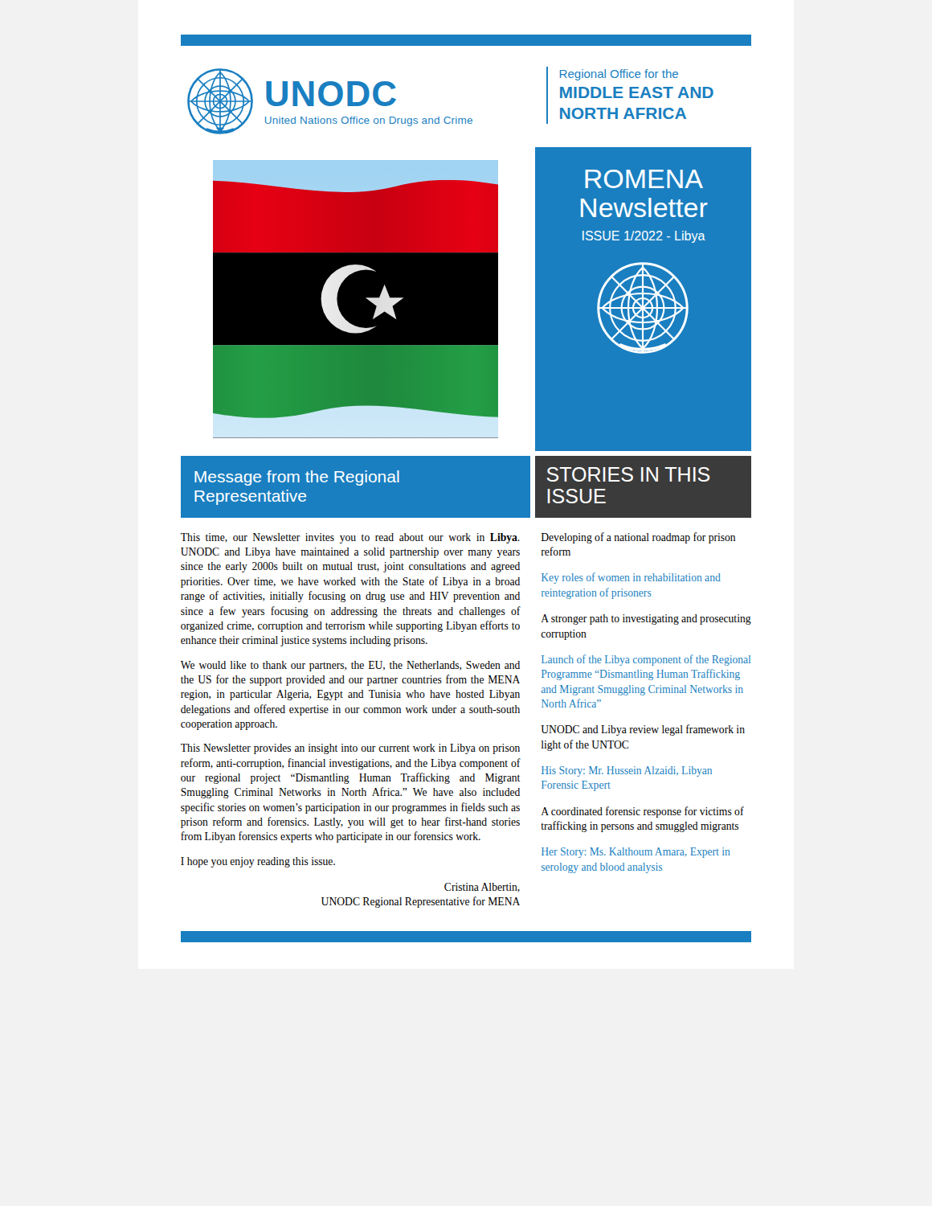UNODC
United Nations Office on Drugs and Crime
Regional Office for the
MIDDLE EAST AND
NORTH AFRICA
ROMENA
Newsletter
ISSUE 1/2022 - Libya
Message from the Regional Representative
STORIES IN THIS ISSUE
This time, our Newsletter invites you to read about our work in Libya. UNODC and Libya have maintained a solid partnership over many years since the early 2000s built on mutual trust, joint consultations and agreed priorities. Over time, we have worked with the State of Libya in a broad range of activities, initially focusing on drug use and HIV prevention and since a few years focusing on addressing the threats and challenges of organized crime, corruption and terrorism while supporting Libyan efforts to enhance their criminal justice systems including prisons.
We would like to thank our partners, the EU, the Netherlands, Sweden and the US for the support provided and our partner countries from the MENA region, in particular Algeria, Egypt and Tunisia who have hosted Libyan delegations and offered expertise in our common work under a south-south cooperation approach.
This Newsletter provides an insight into our current work in Libya on prison reform, anti-corruption, financial investigations, and the Libya component of our regional project “Dismantling Human Trafficking and Migrant Smuggling Criminal Networks in North Africa.” We have also included specific stories on women’s participation in our programmes in fields such as prison reform and forensics. Lastly, you will get to hear first-hand stories from Libyan forensics experts who participate in our forensics work.
I hope you enjoy reading this issue.
Cristina Albertin,
UNODC Regional Representative for MENA
Developing of a national roadmap for prison reform
Key roles of women in rehabilitation and reintegration of prisoners
A stronger path to investigating and prosecuting corruption
Launch of the Libya component of the Regional Programme “Dismantling Human Trafficking and Migrant Smuggling Criminal Networks in North Africa”
UNODC and Libya review legal framework in light of the UNTOC
His Story: Mr. Hussein Alzaidi, Libyan Forensic Expert
A coordinated forensic response for victims of trafficking in persons and smuggled migrants
Her Story: Ms. Kalthoum Amara, Expert in serology and blood analysis